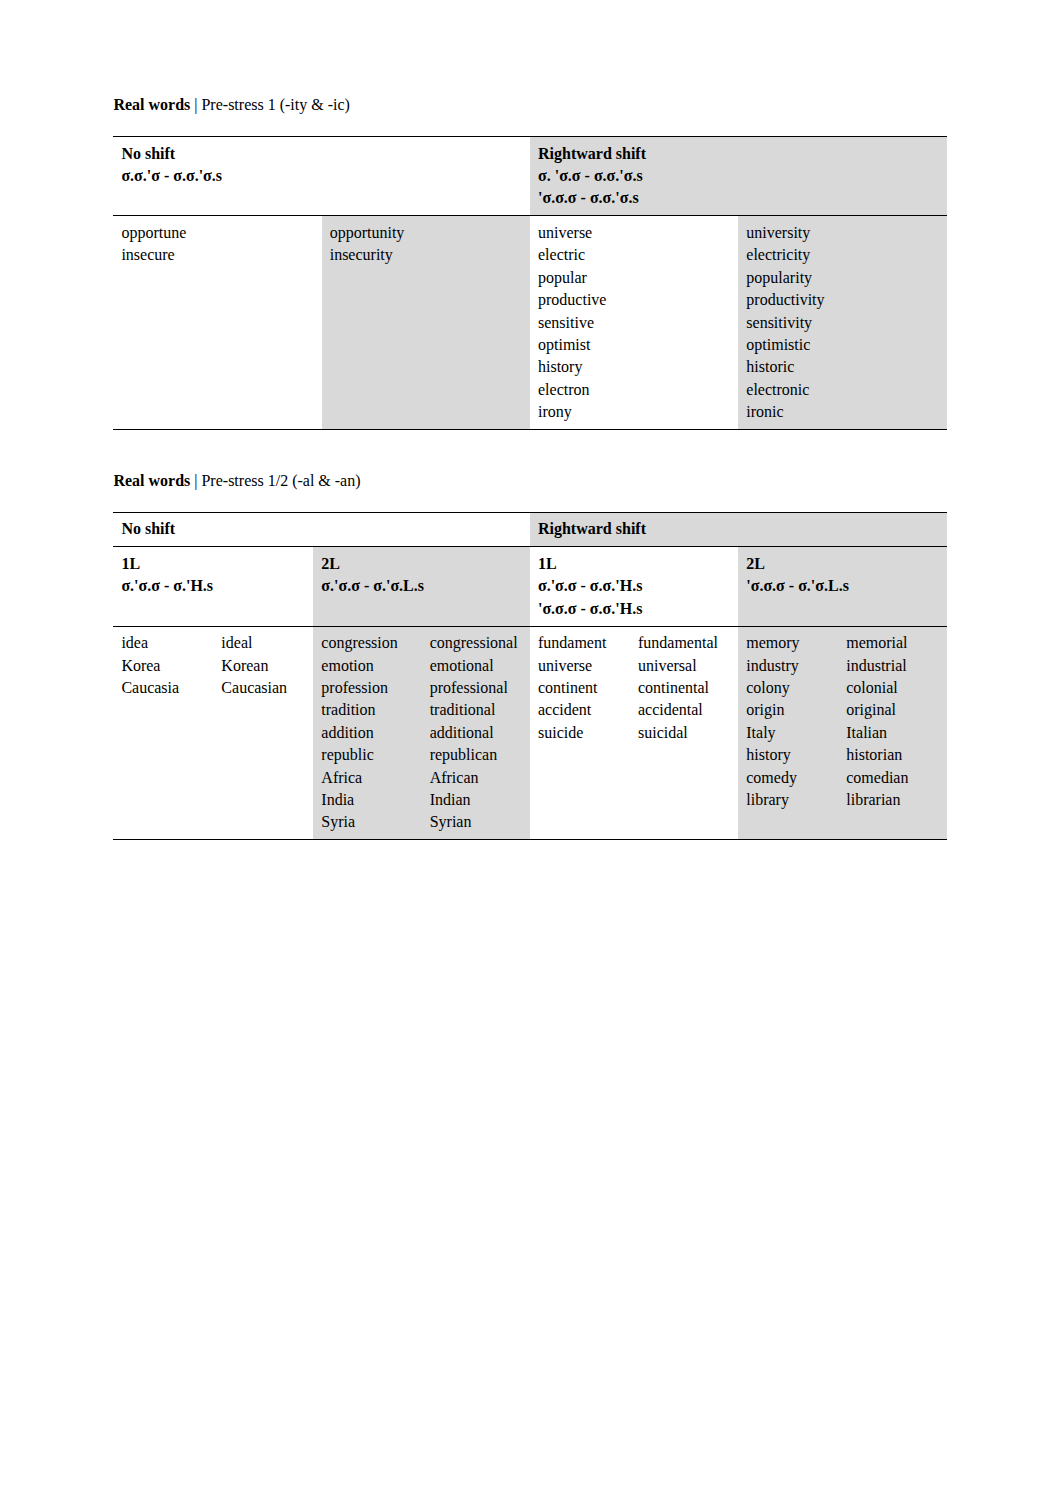Real words | Pre-stress 1 (-ity & -ic)
| No shift σ.σ.'σ - σ.σ.'σ.s | Rightward shift σ. 'σ.σ - σ.σ.'σ.s 'σ.σ.σ - σ.σ.'σ.s |
| opportune insecure | opportunity insecurity | universe electric popular productive sensitive optimist history electron irony | university electricity popularity productivity sensitivity optimistic historic electronic ironic |
Real words | Pre-stress 1/2 (-al & -an)
| No shift | Rightward shift |
| 1L σ.'σ.σ - σ.'H.s | 2L σ.'σ.σ - σ.'σ.L.s | 1L σ.'σ.σ - σ.σ.'H.s 'σ.σ.σ - σ.σ.'H.s | 2L 'σ.σ.σ - σ.'σ.L.s |
| idea Korea Caucasia | ideal Korean Caucasian | congression emotion profession tradition addition republic Africa India Syria | congressional emotional professional traditional additional republican African Indian Syrian | fundament universe continent accident suicide | fundamental universal continental accidental suicidal | memory industry colony origin Italy history comedy library | memorial industrial colonial original Italian historian comedian librarian |